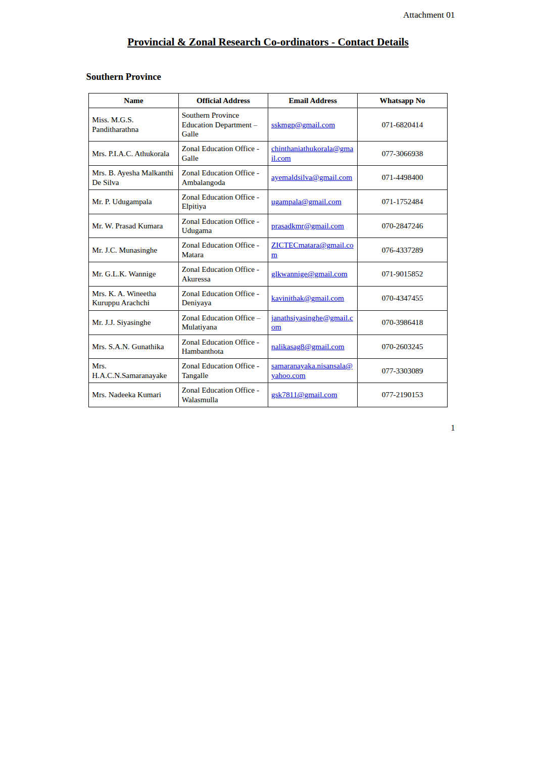Attachment 01
Provincial & Zonal Research Co-ordinators - Contact Details
Southern Province
| Name | Official Address | Email Address | Whatsapp No |
| --- | --- | --- | --- |
| Miss. M.G.S. Panditharathna | Southern Province Education Department – Galle | sskmgp@gmail.com | 071-6820414 |
| Mrs. P.I.A.C. Athukorala | Zonal Education Office - Galle | chinthaniathukorala@gmail.com | 077-3066938 |
| Mrs. B. Ayesha Malkanthi De Silva | Zonal Education Office - Ambalangoda | ayemaldsilva@gmail.com | 071-4498400 |
| Mr. P. Udugampala | Zonal Education Office - Elpitiya | ugampala@gmail.com | 071-1752484 |
| Mr. W. Prasad Kumara | Zonal Education Office - Udugama | prasadkmr@gmail.com | 070-2847246 |
| Mr. J.C. Munasinghe | Zonal Education Office - Matara | ZICTECmatara@gmail.com | 076-4337289 |
| Mr. G.L.K. Wannige | Zonal Education Office - Akuressa | glkwannige@gmail.com | 071-9015852 |
| Mrs. K. A. Wineetha Kuruppu Arachchi | Zonal Education Office - Deniyaya | kavinithak@gmail.com | 070-4347455 |
| Mr. J.J. Siyasinghe | Zonal Education Office – Mulatiyana | janathsiyasinghe@gmail.com | 070-3986418 |
| Mrs. S.A.N. Gunathika | Zonal Education Office - Hambanthota | nalikasag8@gmail.com | 070-2603245 |
| Mrs. H.A.C.N.Samaranayake | Zonal Education Office - Tangalle | samaranayaka.nisansala@yahoo.com | 077-3303089 |
| Mrs. Nadeeka Kumari | Zonal Education Office - Walasmulla | gsk7811@gmail.com | 077-2190153 |
1